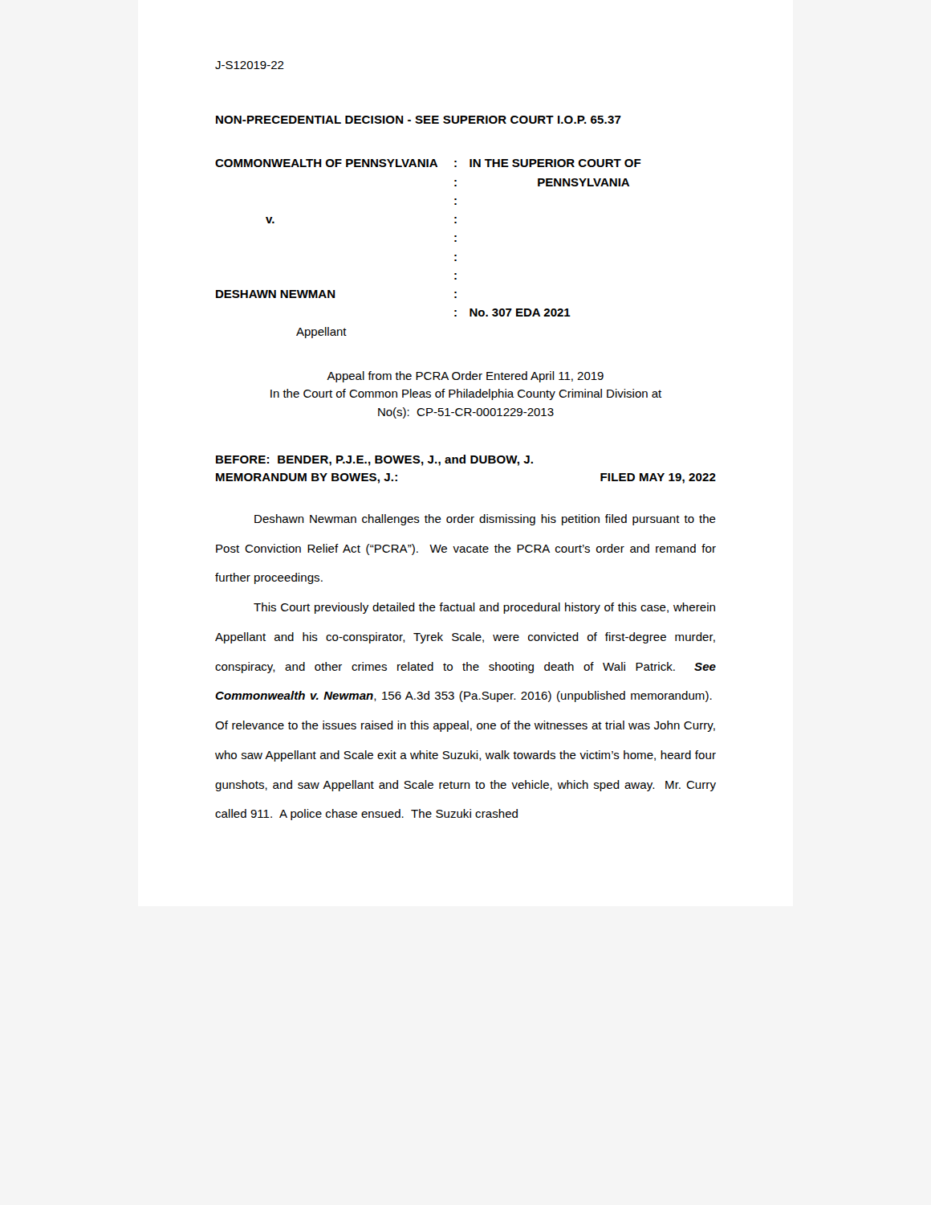J-S12019-22
NON-PRECEDENTIAL DECISION - SEE SUPERIOR COURT I.O.P. 65.37
| COMMONWEALTH OF PENNSYLVANIA | : | IN THE SUPERIOR COURT OF |
| | : | PENNSYLVANIA |
| | : | |
| v. | : | |
| | : | |
| | : | |
| | : | |
| DESHAWN NEWMAN | : | |
| | : | No. 307 EDA 2021 |
| Appellant | | |
Appeal from the PCRA Order Entered April 11, 2019
In the Court of Common Pleas of Philadelphia County Criminal Division at
No(s): CP-51-CR-0001229-2013
BEFORE: BENDER, P.J.E., BOWES, J., and DUBOW, J.
MEMORANDUM BY BOWES, J.: FILED MAY 19, 2022
Deshawn Newman challenges the order dismissing his petition filed pursuant to the Post Conviction Relief Act (“PCRA”). We vacate the PCRA court’s order and remand for further proceedings.
This Court previously detailed the factual and procedural history of this case, wherein Appellant and his co-conspirator, Tyrek Scale, were convicted of first-degree murder, conspiracy, and other crimes related to the shooting death of Wali Patrick. See Commonwealth v. Newman, 156 A.3d 353 (Pa.Super. 2016) (unpublished memorandum). Of relevance to the issues raised in this appeal, one of the witnesses at trial was John Curry, who saw Appellant and Scale exit a white Suzuki, walk towards the victim’s home, heard four gunshots, and saw Appellant and Scale return to the vehicle, which sped away. Mr. Curry called 911. A police chase ensued. The Suzuki crashed